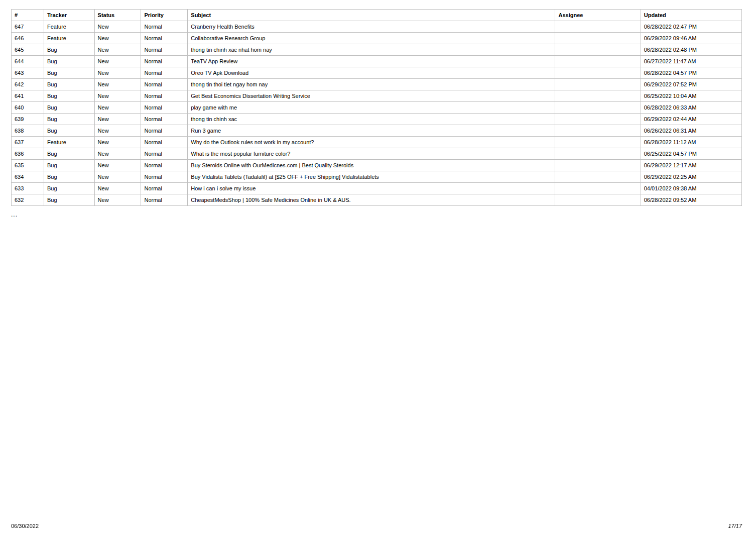| # | Tracker | Status | Priority | Subject | Assignee | Updated |
| --- | --- | --- | --- | --- | --- | --- |
| 647 | Feature | New | Normal | Cranberry Health Benefits | | 06/28/2022 02:47 PM |
| 646 | Feature | New | Normal | Collaborative Research Group | | 06/29/2022 09:46 AM |
| 645 | Bug | New | Normal | thong tin chinh xac nhat hom nay | | 06/28/2022 02:48 PM |
| 644 | Bug | New | Normal | TeaTV App Review | | 06/27/2022 11:47 AM |
| 643 | Bug | New | Normal | Oreo TV Apk Download | | 06/28/2022 04:57 PM |
| 642 | Bug | New | Normal | thong tin thoi tiet ngay hom nay | | 06/29/2022 07:52 PM |
| 641 | Bug | New | Normal | Get Best Economics Dissertation Writing Service | | 06/25/2022 10:04 AM |
| 640 | Bug | New | Normal | play game with me | | 06/28/2022 06:33 AM |
| 639 | Bug | New | Normal | thong tin chinh xac | | 06/29/2022 02:44 AM |
| 638 | Bug | New | Normal | Run 3 game | | 06/26/2022 06:31 AM |
| 637 | Feature | New | Normal | Why do the Outlook rules not work in my account? | | 06/28/2022 11:12 AM |
| 636 | Bug | New | Normal | What is the most popular furniture color? | | 06/25/2022 04:57 PM |
| 635 | Bug | New | Normal | Buy Steroids Online with OurMedicnes.com / Best Quality Steroids | | 06/29/2022 12:17 AM |
| 634 | Bug | New | Normal | Buy Vidalista Tablets (Tadalafil) at [$25 OFF + Free Shipping] Vidalistatablets | | 06/29/2022 02:25 AM |
| 633 | Bug | New | Normal | How i can i solve my issue | | 04/01/2022 09:38 AM |
| 632 | Bug | New | Normal | CheapestMedsShop / 100% Safe Medicines Online in UK & AUS. | | 06/28/2022 09:52 AM |
...
06/30/2022 17/17